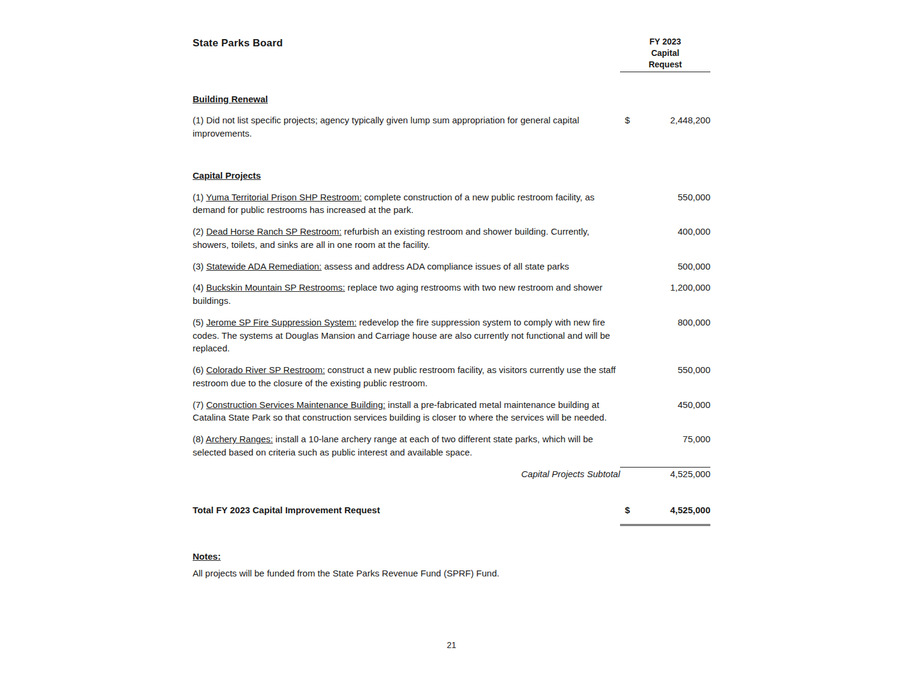State Parks Board
FY 2023
Capital
Request
Building Renewal
| (1) Did not list specific projects; agency typically given lump sum appropriation for general capital improvements. | $ 2,448,200 |
Capital Projects
| (1) Yuma Territorial Prison SHP Restroom: complete construction of a new public restroom facility, as demand for public restrooms has increased at the park. | 550,000 |
| (2) Dead Horse Ranch SP Restroom: refurbish an existing restroom and shower building. Currently, showers, toilets, and sinks are all in one room at the facility. | 400,000 |
| (3) Statewide ADA Remediation: assess and address ADA compliance issues of all state parks | 500,000 |
| (4) Buckskin Mountain SP Restrooms: replace two aging restrooms with two new restroom and shower buildings. | 1,200,000 |
| (5) Jerome SP Fire Suppression System: redevelop the fire suppression system to comply with new fire codes. The systems at Douglas Mansion and Carriage house are also currently not functional and will be replaced. | 800,000 |
| (6) Colorado River SP Restroom: construct a new public restroom facility, as visitors currently use the staff restroom due to the closure of the existing public restroom. | 550,000 |
| (7) Construction Services Maintenance Building: install a pre-fabricated metal maintenance building at Catalina State Park so that construction services building is closer to where the services will be needed. | 450,000 |
| (8) Archery Ranges: install a 10-lane archery range at each of two different state parks, which will be selected based on criteria such as public interest and available space. | 75,000 |
| Capital Projects Subtotal | 4,525,000 |
| Total FY 2023 Capital Improvement Request | $ 4,525,000 |
Notes:
All projects will be funded from the State Parks Revenue Fund (SPRF) Fund.
21